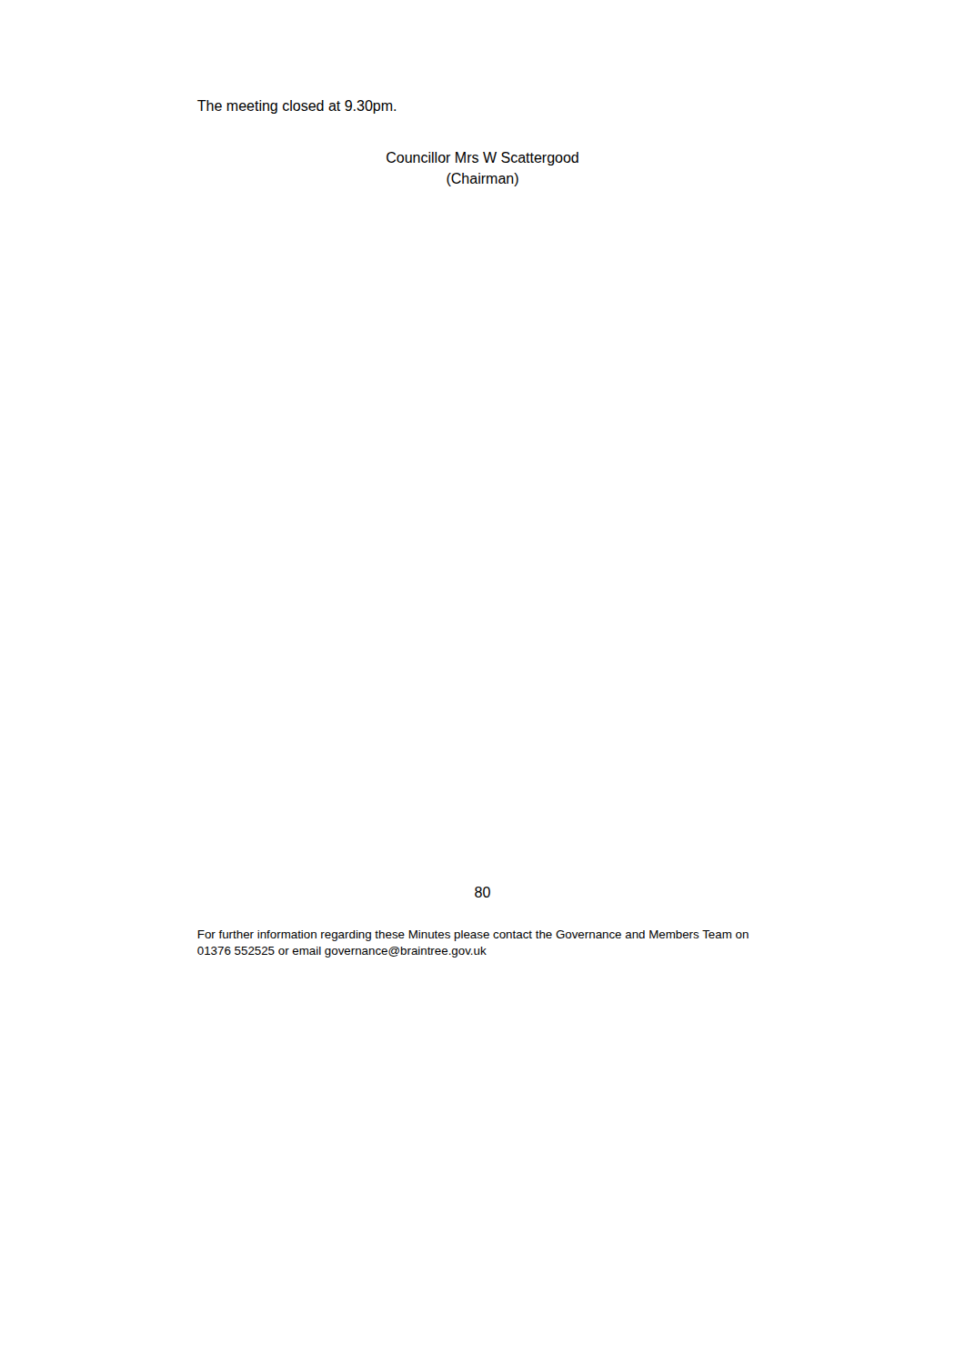The meeting closed at 9.30pm.
Councillor Mrs W Scattergood
(Chairman)
80
For further information regarding these Minutes please contact the Governance and Members Team on 01376 552525 or email governance@braintree.gov.uk